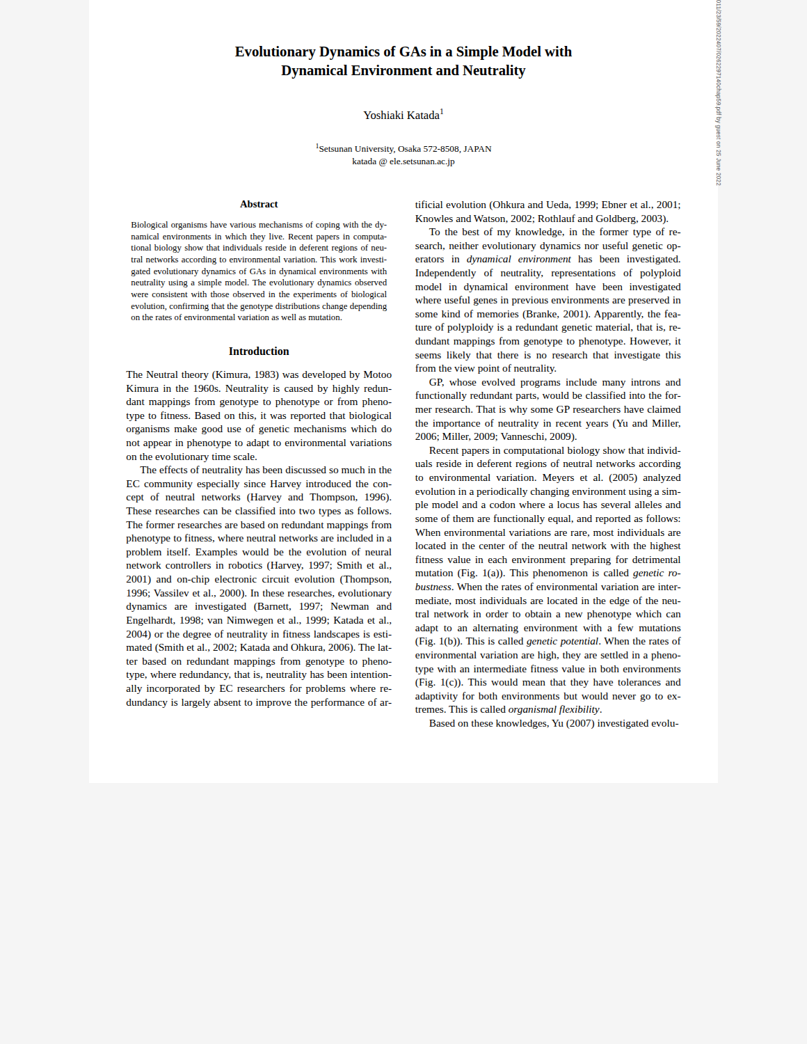Downloaded from http://direct.mit.edu/isal/proceedings-pdf/ecal2011/23/59/2022407/0262297140chap59.pdf by guest on 25 June 2022
Evolutionary Dynamics of GAs in a Simple Model with
Dynamical Environment and Neutrality
Yoshiaki Katada1
1Setsunan University, Osaka 572-8508, JAPAN
katada @ ele.setsunan.ac.jp
Abstract
Biological organisms have various mechanisms of coping with the dynamical environments in which they live. Recent papers in computational biology show that individuals reside in deferent regions of neutral networks according to environmental variation. This work investigated evolutionary dynamics of GAs in dynamical environments with neutrality using a simple model. The evolutionary dynamics observed were consistent with those observed in the experiments of biological evolution, confirming that the genotype distributions change depending on the rates of environmental variation as well as mutation.
Introduction
The Neutral theory (Kimura, 1983) was developed by Motoo Kimura in the 1960s. Neutrality is caused by highly redundant mappings from genotype to phenotype or from phenotype to fitness. Based on this, it was reported that biological organisms make good use of genetic mechanisms which do not appear in phenotype to adapt to environmental variations on the evolutionary time scale.
The effects of neutrality has been discussed so much in the EC community especially since Harvey introduced the concept of neutral networks (Harvey and Thompson, 1996). These researches can be classified into two types as follows. The former researches are based on redundant mappings from phenotype to fitness, where neutral networks are included in a problem itself. Examples would be the evolution of neural network controllers in robotics (Harvey, 1997; Smith et al., 2001) and on-chip electronic circuit evolution (Thompson, 1996; Vassilev et al., 2000). In these researches, evolutionary dynamics are investigated (Barnett, 1997; Newman and Engelhardt, 1998; van Nimwegen et al., 1999; Katada et al., 2004) or the degree of neutrality in fitness landscapes is estimated (Smith et al., 2002; Katada and Ohkura, 2006). The latter based on redundant mappings from genotype to phenotype, where redundancy, that is, neutrality has been intentionally incorporated by EC researchers for problems where redundancy is largely absent to improve the performance of artificial evolution (Ohkura and Ueda, 1999; Ebner et al., 2001; Knowles and Watson, 2002; Rothlauf and Goldberg, 2003).
To the best of my knowledge, in the former type of research, neither evolutionary dynamics nor useful genetic operators in dynamical environment has been investigated. Independently of neutrality, representations of polyploid model in dynamical environment have been investigated where useful genes in previous environments are preserved in some kind of memories (Branke, 2001). Apparently, the feature of polyploidy is a redundant genetic material, that is, redundant mappings from genotype to phenotype. However, it seems likely that there is no research that investigate this from the view point of neutrality.
GP, whose evolved programs include many introns and functionally redundant parts, would be classified into the former research. That is why some GP researchers have claimed the importance of neutrality in recent years (Yu and Miller, 2006; Miller, 2009; Vanneschi, 2009).
Recent papers in computational biology show that individuals reside in deferent regions of neutral networks according to environmental variation. Meyers et al. (2005) analyzed evolution in a periodically changing environment using a simple model and a codon where a locus has several alleles and some of them are functionally equal, and reported as follows: When environmental variations are rare, most individuals are located in the center of the neutral network with the highest fitness value in each environment preparing for detrimental mutation (Fig. 1(a)). This phenomenon is called genetic robustness. When the rates of environmental variation are intermediate, most individuals are located in the edge of the neutral network in order to obtain a new phenotype which can adapt to an alternating environment with a few mutations (Fig. 1(b)). This is called genetic potential. When the rates of environmental variation are high, they are settled in a phenotype with an intermediate fitness value in both environments (Fig. 1(c)). This would mean that they have tolerances and adaptivity for both environments but would never go to extremes. This is called organismal flexibility.
Based on these knowledges, Yu (2007) investigated evolu-